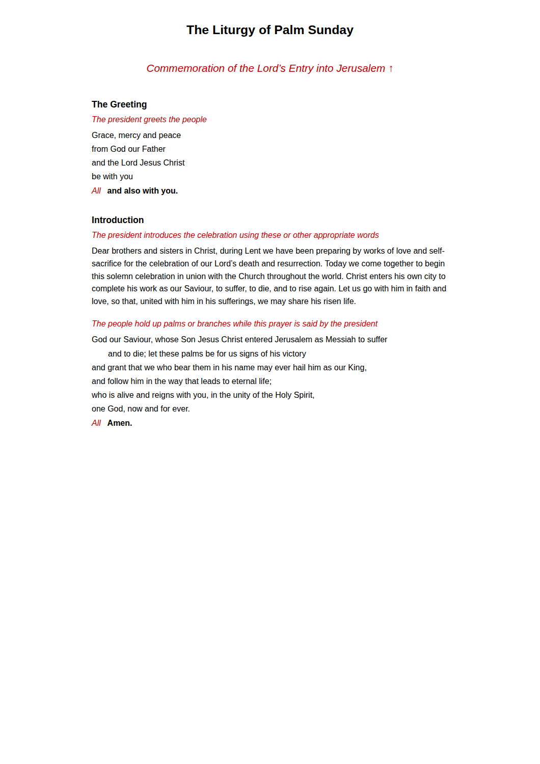The Liturgy of Palm Sunday
Commemoration of the Lord’s Entry into Jerusalem ↑
The Greeting
The president greets the people
Grace, mercy and peace
from God our Father
and the Lord Jesus Christ
be with you
All and also with you.
Introduction
The president introduces the celebration using these or other appropriate words
Dear brothers and sisters in Christ, during Lent we have been preparing by works of love and self-sacrifice for the celebration of our Lord’s death and resurrection. Today we come together to begin this solemn celebration in union with the Church throughout the world. Christ enters his own city to complete his work as our Saviour, to suffer, to die, and to rise again. Let us go with him in faith and love, so that, united with him in his sufferings, we may share his risen life.
The people hold up palms or branches while this prayer is said by the president
God our Saviour, whose Son Jesus Christ entered Jerusalem as Messiah to suffer
and to die; let these palms be for us signs of his victory
and grant that we who bear them in his name may ever hail him as our King,
and follow him in the way that leads to eternal life;
who is alive and reigns with you, in the unity of the Holy Spirit,
one God, now and for ever.
All Amen.